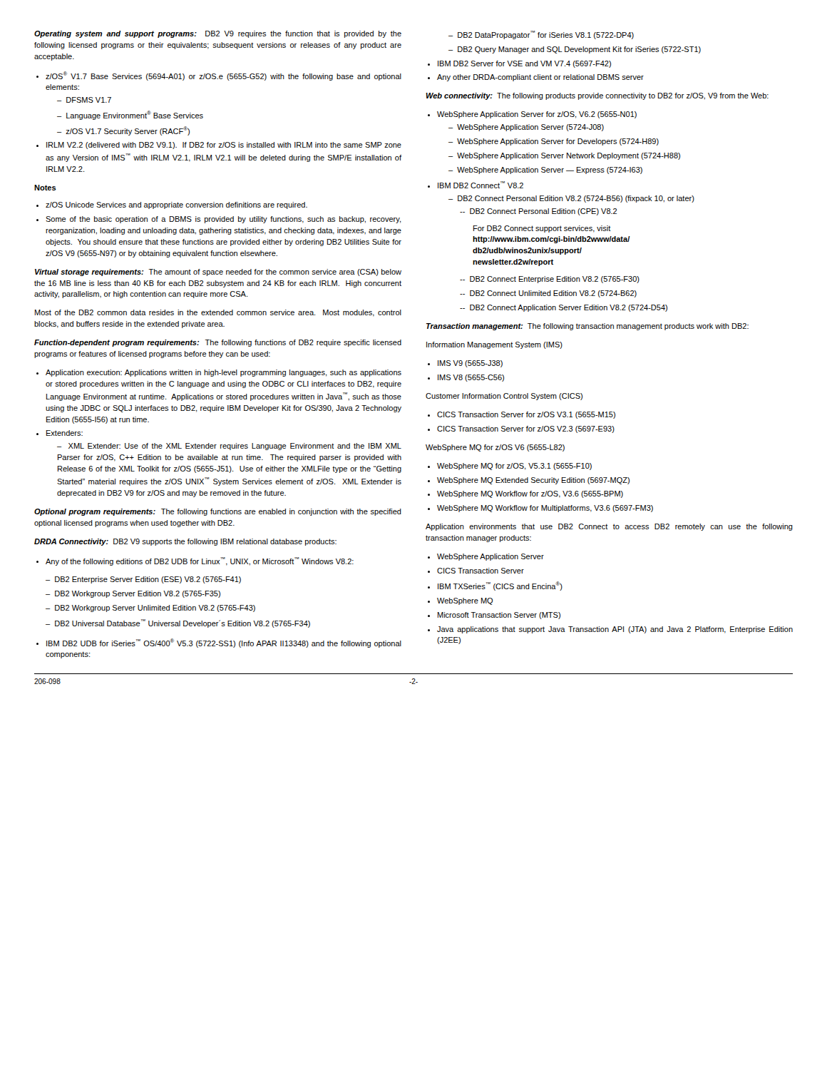Operating system and support programs: DB2 V9 requires the function that is provided by the following licensed programs or their equivalents; subsequent versions or releases of any product are acceptable.
z/OS® V1.7 Base Services (5694-A01) or z/OS.e (5655-G52) with the following base and optional elements:
DFSMS V1.7
Language Environment® Base Services
z/OS V1.7 Security Server (RACF®)
IRLM V2.2 (delivered with DB2 V9.1). If DB2 for z/OS is installed with IRLM into the same SMP zone as any Version of IMS™ with IRLM V2.1, IRLM V2.1 will be deleted during the SMP/E installation of IRLM V2.2.
Notes
z/OS Unicode Services and appropriate conversion definitions are required.
Some of the basic operation of a DBMS is provided by utility functions, such as backup, recovery, reorganization, loading and unloading data, gathering statistics, and checking data, indexes, and large objects. You should ensure that these functions are provided either by ordering DB2 Utilities Suite for z/OS V9 (5655-N97) or by obtaining equivalent function elsewhere.
Virtual storage requirements: The amount of space needed for the common service area (CSA) below the 16 MB line is less than 40 KB for each DB2 subsystem and 24 KB for each IRLM. High concurrent activity, parallelism, or high contention can require more CSA.
Most of the DB2 common data resides in the extended common service area. Most modules, control blocks, and buffers reside in the extended private area.
Function-dependent program requirements: The following functions of DB2 require specific licensed programs or features of licensed programs before they can be used:
Application execution: Applications written in high-level programming languages, such as applications or stored procedures written in the C language and using the ODBC or CLI interfaces to DB2, require Language Environment at runtime. Applications or stored procedures written in Java™, such as those using the JDBC or SQLJ interfaces to DB2, require IBM Developer Kit for OS/390, Java 2 Technology Edition (5655-I56) at run time.
Extenders:
XML Extender: Use of the XML Extender requires Language Environment and the IBM XML Parser for z/OS, C++ Edition to be available at run time. The required parser is provided with Release 6 of the XML Toolkit for z/OS (5655-J51). Use of either the XMLFile type or the “Getting Started” material requires the z/OS UNIX™ System Services element of z/OS. XML Extender is deprecated in DB2 V9 for z/OS and may be removed in the future.
Optional program requirements: The following functions are enabled in conjunction with the specified optional licensed programs when used together with DB2.
DRDA Connectivity: DB2 V9 supports the following IBM relational database products:
Any of the following editions of DB2 UDB for Linux™, UNIX, or Microsoft™ Windows V8.2:
DB2 Enterprise Server Edition (ESE) V8.2 (5765-F41)
DB2 Workgroup Server Edition V8.2 (5765-F35)
DB2 Workgroup Server Unlimited Edition V8.2 (5765-F43)
DB2 Universal Database™ Universal Developer´s Edition V8.2 (5765-F34)
IBM DB2 UDB for iSeries™ OS/400® V5.3 (5722-SS1) (Info APAR II13348) and the following optional components:
DB2 DataPropagator™ for iSeries V8.1 (5722-DP4)
DB2 Query Manager and SQL Development Kit for iSeries (5722-ST1)
IBM DB2 Server for VSE and VM V7.4 (5697-F42)
Any other DRDA-compliant client or relational DBMS server
Web connectivity: The following products provide connectivity to DB2 for z/OS, V9 from the Web:
WebSphere Application Server for z/OS, V6.2 (5655-N01)
WebSphere Application Server (5724-J08)
WebSphere Application Server for Developers (5724-H89)
WebSphere Application Server Network Deployment (5724-H88)
WebSphere Application Server — Express (5724-I63)
IBM DB2 Connect™ V8.2
DB2 Connect Personal Edition V8.2 (5724-B56) (fixpack 10, or later)
DB2 Connect Personal Edition (CPE) V8.2
For DB2 Connect support services, visit
http://www.ibm.com/cgi-bin/db2www/data/
db2/udb/winos2unix/support/
newsletter.d2w/report
DB2 Connect Enterprise Edition V8.2 (5765-F30)
DB2 Connect Unlimited Edition V8.2 (5724-B62)
DB2 Connect Application Server Edition V8.2 (5724-D54)
Transaction management: The following transaction management products work with DB2:
Information Management System (IMS)
IMS V9 (5655-J38)
IMS V8 (5655-C56)
Customer Information Control System (CICS)
CICS Transaction Server for z/OS V3.1 (5655-M15)
CICS Transaction Server for z/OS V2.3 (5697-E93)
WebSphere MQ for z/OS V6 (5655-L82)
WebSphere MQ for z/OS, V5.3.1 (5655-F10)
WebSphere MQ Extended Security Edition (5697-MQZ)
WebSphere MQ Workflow for z/OS, V3.6 (5655-BPM)
WebSphere MQ Workflow for Multiplatforms, V3.6 (5697-FM3)
Application environments that use DB2 Connect to access DB2 remotely can use the following transaction manager products:
WebSphere Application Server
CICS Transaction Server
IBM TXSeries™ (CICS and Encina®)
WebSphere MQ
Microsoft Transaction Server (MTS)
Java applications that support Java Transaction API (JTA) and Java 2 Platform, Enterprise Edition (J2EE)
206-098
-2-